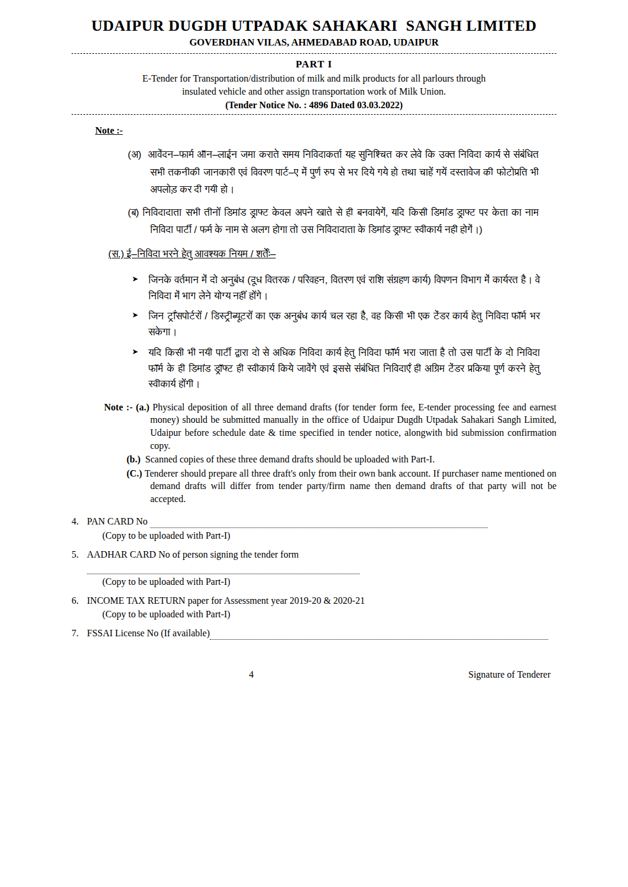UDAIPUR DUGDH UTPADAK SAHAKARI SANGH LIMITED
GOVERDHAN VILAS, AHMEDABAD ROAD, UDAIPUR
PART I
E-Tender for Transportation/distribution of milk and milk products for all parlours through
insulated vehicle and other assign transportation work of Milk Union.
(Tender Notice No. : 4896 Dated 03.03.2022)
Note :-
(अ) आवेंदन–फार्म ऑन–लाईन जमा कराते समय निविदाकर्ता यह सुनिश्चित कर लेवे कि उक्त निविदा कार्य से संबंधित सभी तकनीकी जानकारी एवं विवरण पार्ट–ए में पुर्ण रुप से भर दिये गये हो तथा चाहें गयें दस्तावेज की फोटोप्रति भी अपलोड़ कर दी गयी हो।
(ब) निविदादाता सभी तीनों डिमांड ड्राफ्ट केवल अपने खाते से ही बनवायेगें, यदि किसी डिमांड ड्राफ्ट पर केता का नाम निविदा पार्टी / फर्म के नाम से अलग होगा तो उस निविदादाता के डिमांड ड्राफ्ट स्वीकार्य नही होगें।)
(स.) ई–निविदा भरने हेतु आवश्यक नियम / शर्तेंः–
जिनके वर्तमान में दो अनुबंध (दूध वितरक / परिवहन, वितरण एवं राशि संग्रहण कार्य) विपणन विभाग में कार्यरत है। वे निविदा में भाग लेने योग्य नहीं होंगे।
जिन ट्राँसपोर्टरों / डिस्ट्रीब्यूटरों का एक अनुबंध कार्य चल रहा है, वह किसी भी एक टेंडर कार्य हेतु निविदा फॉर्म भर सकेगा।
यदि किसी भी नयी पार्टी द्वारा दो से अधिक निविदा कार्य हेतु निविदा फॉर्म भरा जाता है तो उस पार्टी के दो निविदा फॉर्म के ही डिमांड ड्रॉफ्ट ही स्वीकार्य किये जावेंगे एवं इससे संबंधित निविदाएँ ही अग्रिम टेंडर प्रकिया पूर्ण करने हेतु स्वीकार्य होंगी।
Note :- (a.) Physical deposition of all three demand drafts (for tender form fee, E-tender processing fee and earnest money) should be submitted manually in the office of Udaipur Dugdh Utpadak Sahakari Sangh Limited, Udaipur before schedule date & time specified in tender notice, alongwith bid submission confirmation copy.
(b.) Scanned copies of these three demand drafts should be uploaded with Part-I.
(C.) Tenderer should prepare all three draft's only from their own bank account. If purchaser name mentioned on demand drafts will differ from tender party/firm name then demand drafts of that party will not be accepted.
PAN CARD No
(Copy to be uploaded with Part-I)
AADHAR CARD No of person signing the tender form
(Copy to be uploaded with Part-I)
INCOME TAX RETURN paper for Assessment year 2019-20 & 2020-21
(Copy to be uploaded with Part-I)
FSSAI License No (If available)
4 Signature of Tenderer